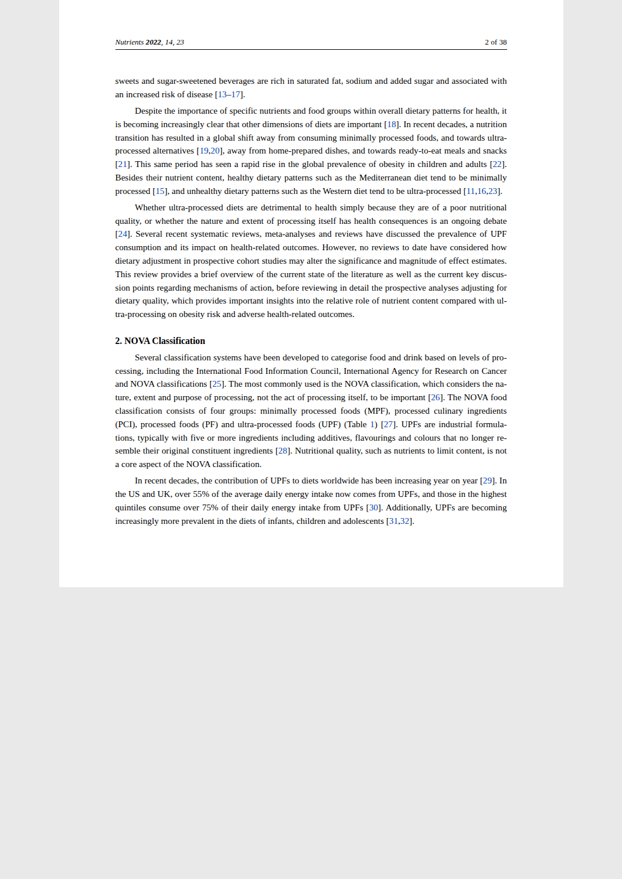Nutrients 2022, 14, 23 2 of 38
sweets and sugar-sweetened beverages are rich in saturated fat, sodium and added sugar and associated with an increased risk of disease [13–17].
Despite the importance of specific nutrients and food groups within overall dietary patterns for health, it is becoming increasingly clear that other dimensions of diets are important [18]. In recent decades, a nutrition transition has resulted in a global shift away from consuming minimally processed foods, and towards ultra-processed alternatives [19,20], away from home-prepared dishes, and towards ready-to-eat meals and snacks [21]. This same period has seen a rapid rise in the global prevalence of obesity in children and adults [22]. Besides their nutrient content, healthy dietary patterns such as the Mediterranean diet tend to be minimally processed [15], and unhealthy dietary patterns such as the Western diet tend to be ultra-processed [11,16,23].
Whether ultra-processed diets are detrimental to health simply because they are of a poor nutritional quality, or whether the nature and extent of processing itself has health consequences is an ongoing debate [24]. Several recent systematic reviews, meta-analyses and reviews have discussed the prevalence of UPF consumption and its impact on health-related outcomes. However, no reviews to date have considered how dietary adjustment in prospective cohort studies may alter the significance and magnitude of effect estimates. This review provides a brief overview of the current state of the literature as well as the current key discussion points regarding mechanisms of action, before reviewing in detail the prospective analyses adjusting for dietary quality, which provides important insights into the relative role of nutrient content compared with ultra-processing on obesity risk and adverse health-related outcomes.
2. NOVA Classification
Several classification systems have been developed to categorise food and drink based on levels of processing, including the International Food Information Council, International Agency for Research on Cancer and NOVA classifications [25]. The most commonly used is the NOVA classification, which considers the nature, extent and purpose of processing, not the act of processing itself, to be important [26]. The NOVA food classification consists of four groups: minimally processed foods (MPF), processed culinary ingredients (PCI), processed foods (PF) and ultra-processed foods (UPF) (Table 1) [27]. UPFs are industrial formulations, typically with five or more ingredients including additives, flavourings and colours that no longer resemble their original constituent ingredients [28]. Nutritional quality, such as nutrients to limit content, is not a core aspect of the NOVA classification.
In recent decades, the contribution of UPFs to diets worldwide has been increasing year on year [29]. In the US and UK, over 55% of the average daily energy intake now comes from UPFs, and those in the highest quintiles consume over 75% of their daily energy intake from UPFs [30]. Additionally, UPFs are becoming increasingly more prevalent in the diets of infants, children and adolescents [31,32].